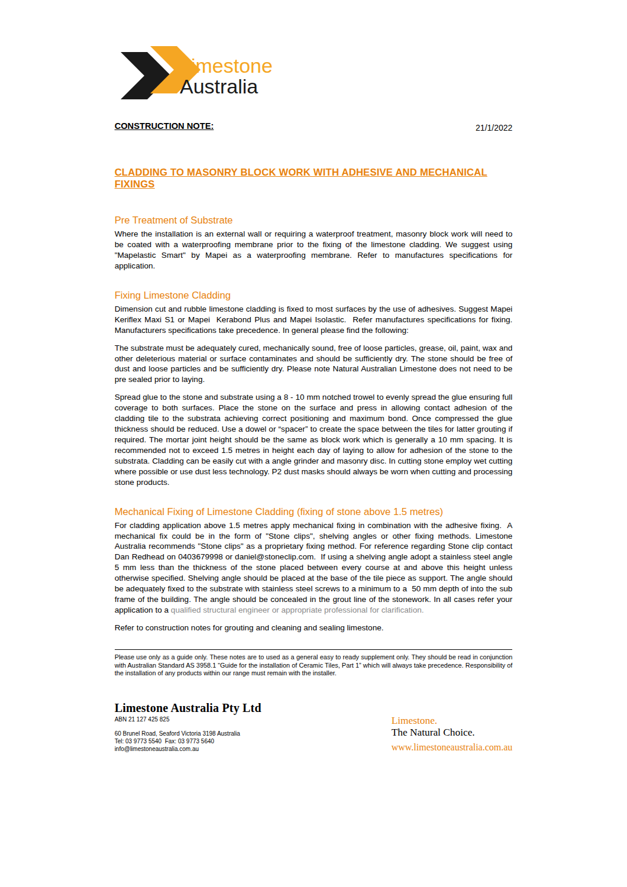Limestone Australia
21/1/2022
CONSTRUCTION NOTE:
CLADDING TO MASONRY BLOCK WORK WITH ADHESIVE AND MECHANICAL FIXINGS
Pre Treatment of Substrate
Where the installation is an external wall or requiring a waterproof treatment, masonry block work will need to be coated with a waterproofing membrane prior to the fixing of the limestone cladding. We suggest using "Mapelastic Smart" by Mapei as a waterproofing membrane. Refer to manufactures specifications for application.
Fixing Limestone Cladding
Dimension cut and rubble limestone cladding is fixed to most surfaces by the use of adhesives. Suggest Mapei Keriflex Maxi S1 or Mapei Kerabond Plus and Mapei Isolastic. Refer manufactures specifications for fixing. Manufacturers specifications take precedence. In general please find the following:
The substrate must be adequately cured, mechanically sound, free of loose particles, grease, oil, paint, wax and other deleterious material or surface contaminates and should be sufficiently dry. The stone should be free of dust and loose particles and be sufficiently dry. Please note Natural Australian Limestone does not need to be pre sealed prior to laying.
Spread glue to the stone and substrate using a 8 - 10 mm notched trowel to evenly spread the glue ensuring full coverage to both surfaces. Place the stone on the surface and press in allowing contact adhesion of the cladding tile to the substrata achieving correct positioning and maximum bond. Once compressed the glue thickness should be reduced. Use a dowel or “spacer” to create the space between the tiles for latter grouting if required. The mortar joint height should be the same as block work which is generally a 10 mm spacing. It is recommended not to exceed 1.5 metres in height each day of laying to allow for adhesion of the stone to the substrata. Cladding can be easily cut with a angle grinder and masonry disc. In cutting stone employ wet cutting where possible or use dust less technology. P2 dust masks should always be worn when cutting and processing stone products.
Mechanical Fixing of Limestone Cladding (fixing of stone above 1.5 metres)
For cladding application above 1.5 metres apply mechanical fixing in combination with the adhesive fixing. A mechanical fix could be in the form of "Stone clips", shelving angles or other fixing methods. Limestone Australia recommends "Stone clips" as a proprietary fixing method. For reference regarding Stone clip contact Dan Redhead on 0403679998 or daniel@stoneclip.com. If using a shelving angle adopt a stainless steel angle 5 mm less than the thickness of the stone placed between every course at and above this height unless otherwise specified. Shelving angle should be placed at the base of the tile piece as support. The angle should be adequately fixed to the substrate with stainless steel screws to a minimum to a 50 mm depth of into the sub frame of the building. The angle should be concealed in the grout line of the stonework. In all cases refer your application to a qualified structural engineer or appropriate professional for clarification.
Refer to construction notes for grouting and cleaning and sealing limestone.
Please use only as a guide only. These notes are to used as a general easy to ready supplement only. They should be read in conjunction with Australian Standard AS 3958.1 “Guide for the installation of Ceramic Tiles, Part 1” which will always take precedence. Responsibility of the installation of any products within our range must remain with the installer.
Limestone Australia Pty Ltd
ABN 21 127 425 825
60 Brunel Road, Seaford Victoria 3198 Australia
Tel: 03 9773 5540 Fax: 03 9773 5640
info@limestoneaustralia.com.au
Limestone.
The Natural Choice.
www.limestoneaustralia.com.au